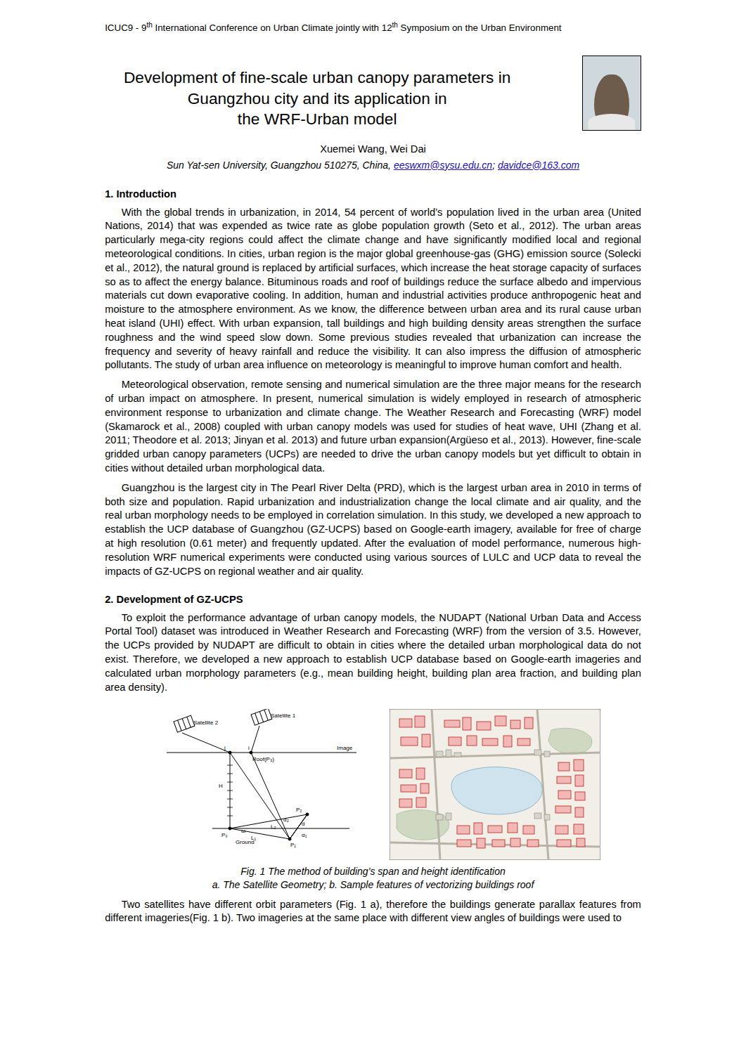ICUC9 - 9th International Conference on Urban Climate jointly with 12th Symposium on the Urban Environment
Development of fine-scale urban canopy parameters in
Guangzhou city and its application in
the WRF-Urban model
Xuemei Wang, Wei Dai
Sun Yat-sen University, Guangzhou 510275, China, eeswxm@sysu.edu.cn; davidce@163.com
1. Introduction
With the global trends in urbanization, in 2014, 54 percent of world’s population lived in the urban area (United Nations, 2014) that was expended as twice rate as globe population growth (Seto et al., 2012). The urban areas particularly mega-city regions could affect the climate change and have significantly modified local and regional meteorological conditions. In cities, urban region is the major global greenhouse-gas (GHG) emission source (Solecki et al., 2012), the natural ground is replaced by artificial surfaces, which increase the heat storage capacity of surfaces so as to affect the energy balance. Bituminous roads and roof of buildings reduce the surface albedo and impervious materials cut down evaporative cooling. In addition, human and industrial activities produce anthropogenic heat and moisture to the atmosphere environment. As we know, the difference between urban area and its rural cause urban heat island (UHI) effect. With urban expansion, tall buildings and high building density areas strengthen the surface roughness and the wind speed slow down. Some previous studies revealed that urbanization can increase the frequency and severity of heavy rainfall and reduce the visibility. It can also impress the diffusion of atmospheric pollutants. The study of urban area influence on meteorology is meaningful to improve human comfort and health.
Meteorological observation, remote sensing and numerical simulation are the three major means for the research of urban impact on atmosphere. In present, numerical simulation is widely employed in research of atmospheric environment response to urbanization and climate change. The Weather Research and Forecasting (WRF) model (Skamarock et al., 2008) coupled with urban canopy models was used for studies of heat wave, UHI (Zhang et al. 2011; Theodore et al. 2013; Jinyan et al. 2013) and future urban expansion(Argüeso et al., 2013). However, fine-scale gridded urban canopy parameters (UCPs) are needed to drive the urban canopy models but yet difficult to obtain in cities without detailed urban morphological data.
Guangzhou is the largest city in The Pearl River Delta (PRD), which is the largest urban area in 2010 in terms of both size and population. Rapid urbanization and industrialization change the local climate and air quality, and the real urban morphology needs to be employed in correlation simulation. In this study, we developed a new approach to establish the UCP database of Guangzhou (GZ-UCPS) based on Google-earth imagery, available for free of charge at high resolution (0.61 meter) and frequently updated. After the evaluation of model performance, numerous high-resolution WRF numerical experiments were conducted using various sources of LULC and UCP data to reveal the impacts of GZ-UCPS on regional weather and air quality.
2. Development of GZ-UCPS
To exploit the performance advantage of urban canopy models, the NUDAPT (National Urban Data and Access Portal Tool) dataset was introduced in Weather Research and Forecasting (WRF) from the version of 3.5. However, the UCPs provided by NUDAPT are difficult to obtain in cities where the detailed urban morphological data do not exist. Therefore, we developed a new approach to establish UCP database based on Google-earth imageries and calculated urban morphology parameters (e.g., mean building height, building plan area fraction, and building plan area density).
Satellite 2 Satellite 1 Image j i Roof(P₃) H α₂ P₂ d ω P₀ L₁ L₂ α₁ P₁ Ground
Fig. 1 The method of building’s span and height identification
a. The Satellite Geometry; b. Sample features of vectorizing buildings roof
Two satellites have different orbit parameters (Fig. 1 a), therefore the buildings generate parallax features from different imageries(Fig. 1 b). Two imageries at the same place with different view angles of buildings were used to